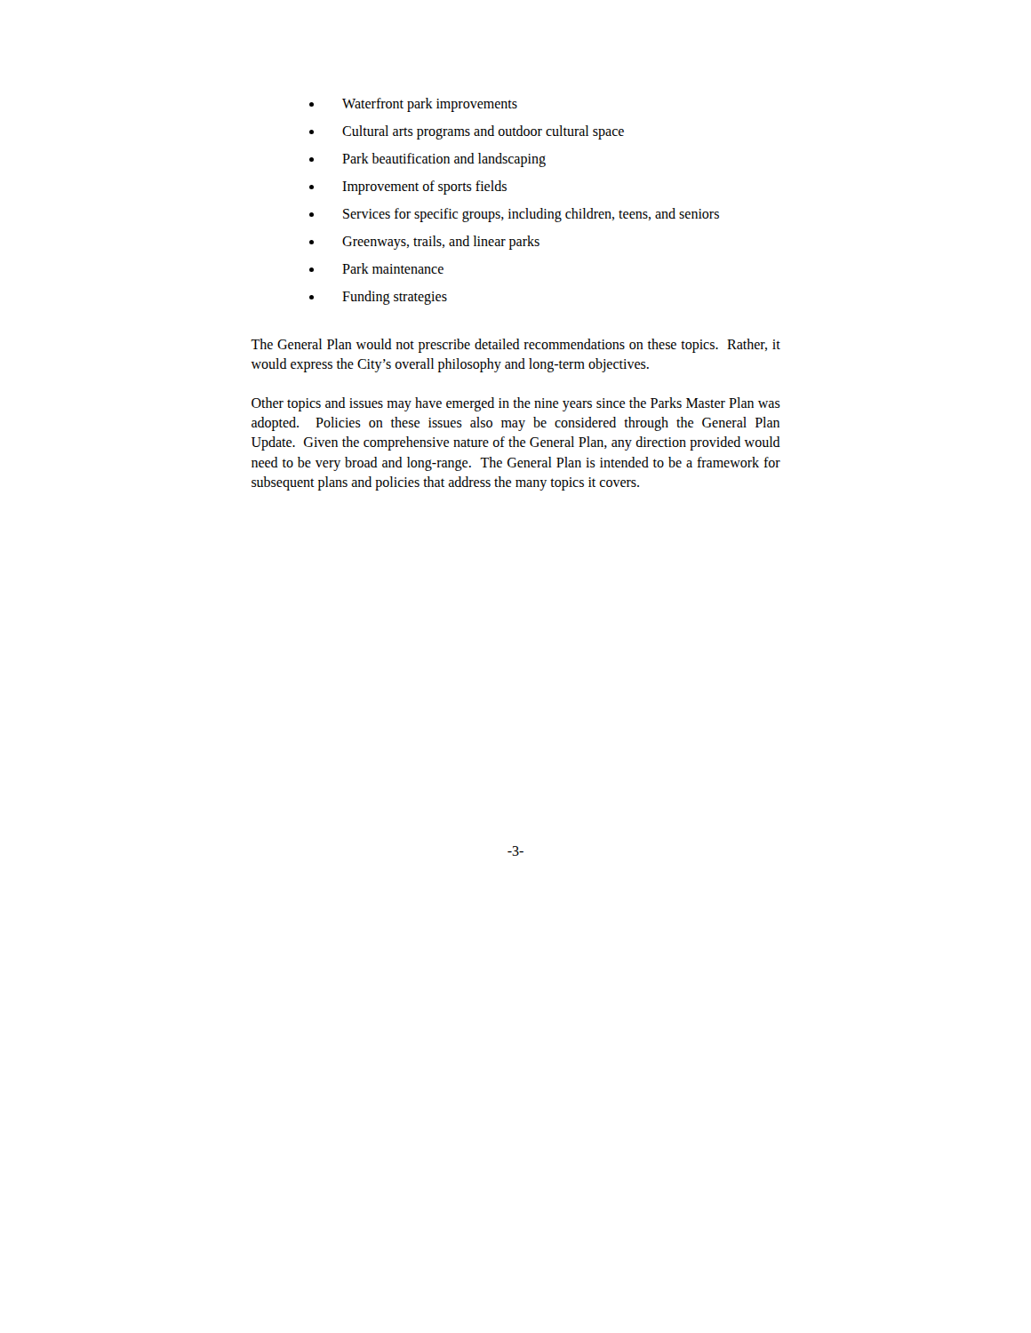Waterfront park improvements
Cultural arts programs and outdoor cultural space
Park beautification and landscaping
Improvement of sports fields
Services for specific groups, including children, teens, and seniors
Greenways, trails, and linear parks
Park maintenance
Funding strategies
The General Plan would not prescribe detailed recommendations on these topics. Rather, it would express the City’s overall philosophy and long-term objectives.
Other topics and issues may have emerged in the nine years since the Parks Master Plan was adopted. Policies on these issues also may be considered through the General Plan Update. Given the comprehensive nature of the General Plan, any direction provided would need to be very broad and long-range. The General Plan is intended to be a framework for subsequent plans and policies that address the many topics it covers.
-3-